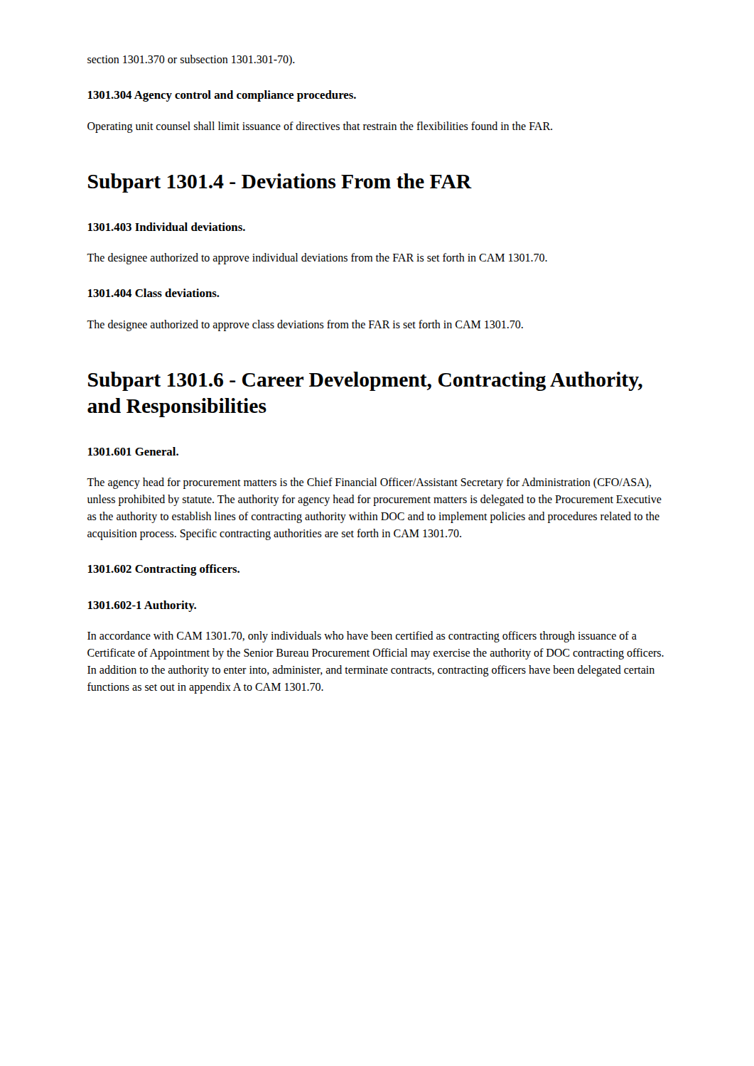section 1301.370 or subsection 1301.301-70).
1301.304 Agency control and compliance procedures.
Operating unit counsel shall limit issuance of directives that restrain the flexibilities found in the FAR.
Subpart 1301.4 - Deviations From the FAR
1301.403 Individual deviations.
The designee authorized to approve individual deviations from the FAR is set forth in CAM 1301.70.
1301.404 Class deviations.
The designee authorized to approve class deviations from the FAR is set forth in CAM 1301.70.
Subpart 1301.6 - Career Development, Contracting Authority, and Responsibilities
1301.601 General.
The agency head for procurement matters is the Chief Financial Officer/Assistant Secretary for Administration (CFO/ASA), unless prohibited by statute. The authority for agency head for procurement matters is delegated to the Procurement Executive as the authority to establish lines of contracting authority within DOC and to implement policies and procedures related to the acquisition process. Specific contracting authorities are set forth in CAM 1301.70.
1301.602 Contracting officers.
1301.602-1 Authority.
In accordance with CAM 1301.70, only individuals who have been certified as contracting officers through issuance of a Certificate of Appointment by the Senior Bureau Procurement Official may exercise the authority of DOC contracting officers. In addition to the authority to enter into, administer, and terminate contracts, contracting officers have been delegated certain functions as set out in appendix A to CAM 1301.70.